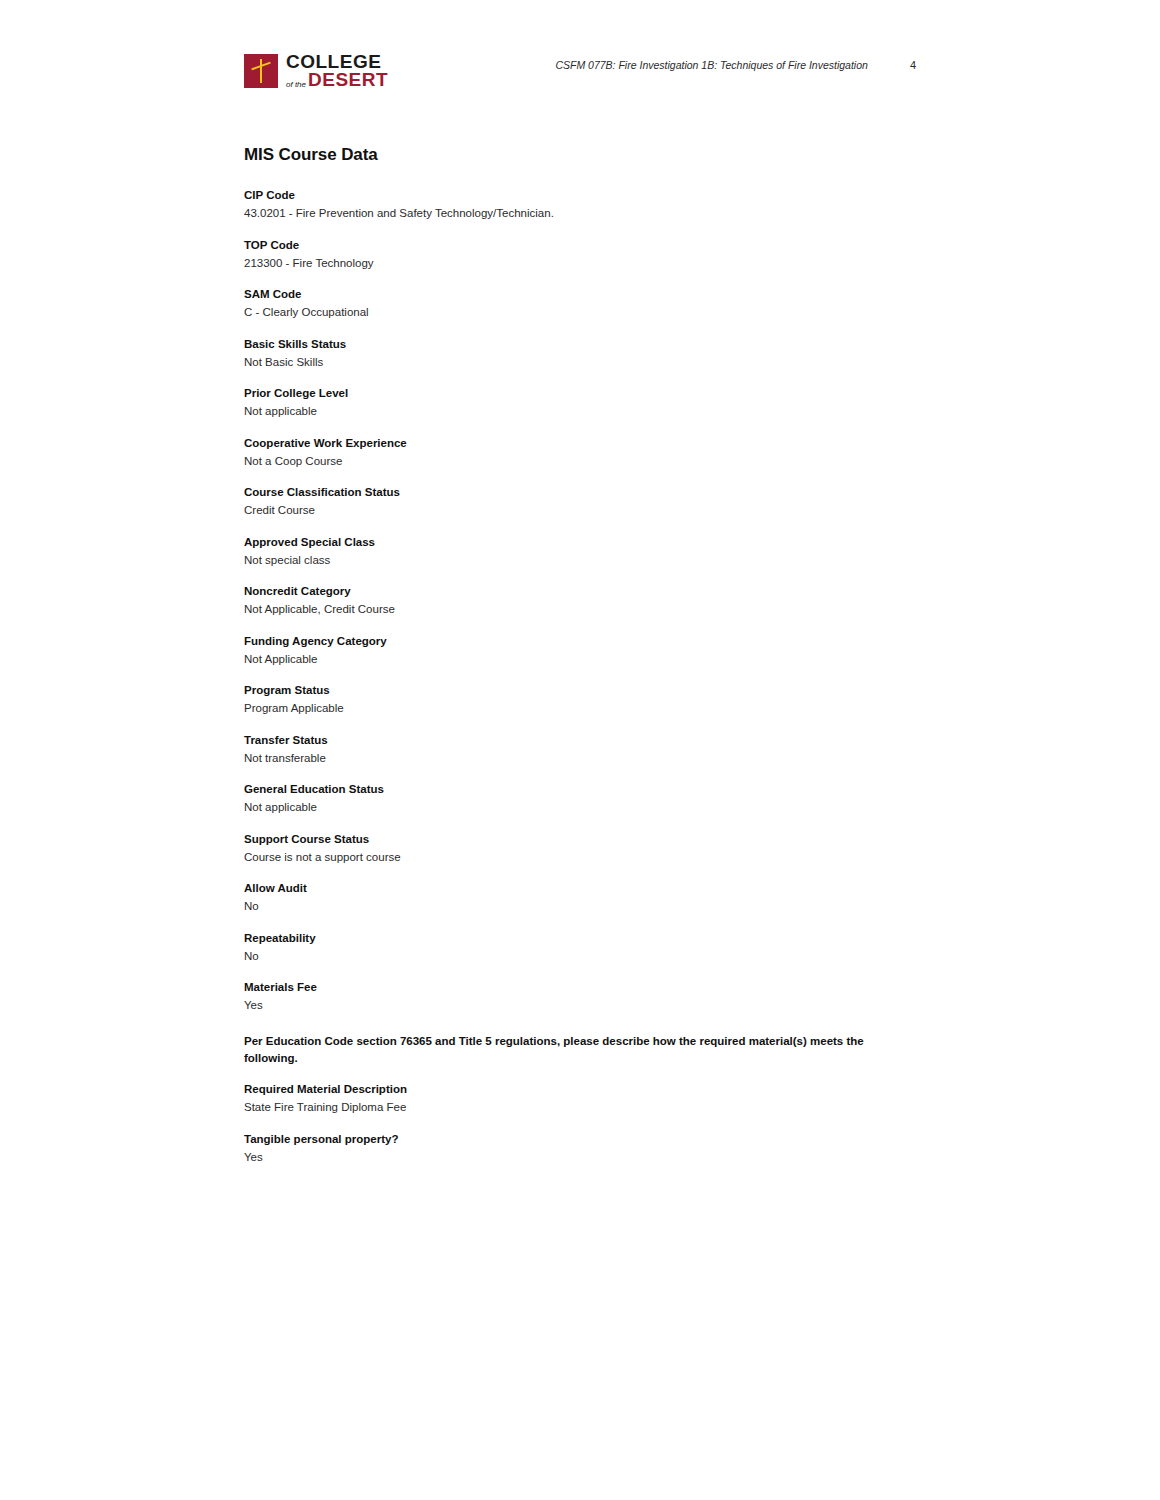COLLEGE of the DESERT
CSFM 077B: Fire Investigation 1B: Techniques of Fire Investigation 4
MIS Course Data
CIP Code
43.0201 - Fire Prevention and Safety Technology/Technician.
TOP Code
213300 - Fire Technology
SAM Code
C - Clearly Occupational
Basic Skills Status
Not Basic Skills
Prior College Level
Not applicable
Cooperative Work Experience
Not a Coop Course
Course Classification Status
Credit Course
Approved Special Class
Not special class
Noncredit Category
Not Applicable, Credit Course
Funding Agency Category
Not Applicable
Program Status
Program Applicable
Transfer Status
Not transferable
General Education Status
Not applicable
Support Course Status
Course is not a support course
Allow Audit
No
Repeatability
No
Materials Fee
Yes
Per Education Code section 76365 and Title 5 regulations, please describe how the required material(s) meets the following.
Required Material Description
State Fire Training Diploma Fee
Tangible personal property?
Yes